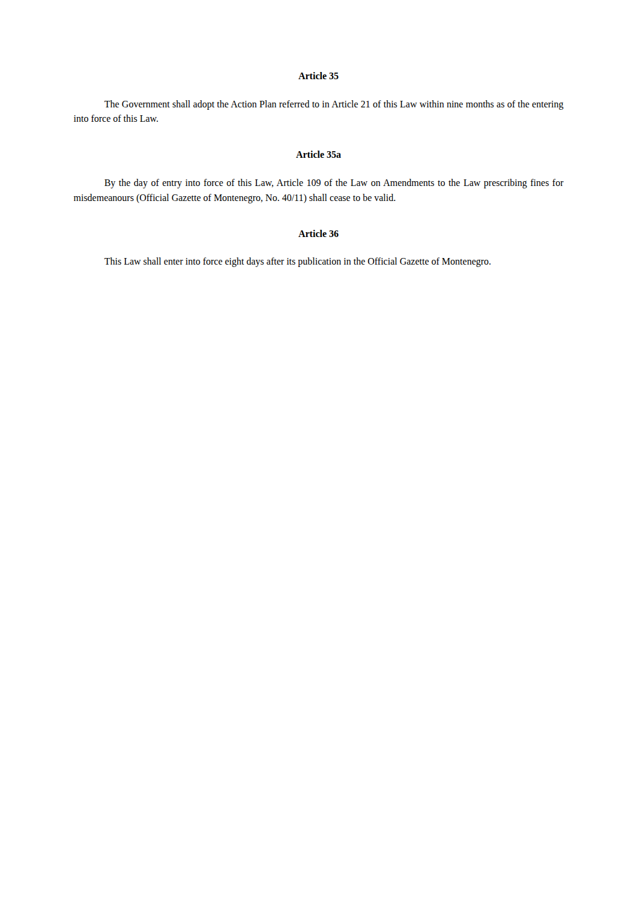Article 35
The Government shall adopt the Action Plan referred to in Article 21 of this Law within nine months as of the entering into force of this Law.
Article 35a
By the day of entry into force of this Law, Article 109 of the Law on Amendments to the Law prescribing fines for misdemeanours (Official Gazette of Montenegro, No. 40/11) shall cease to be valid.
Article 36
This Law shall enter into force eight days after its publication in the Official Gazette of Montenegro.